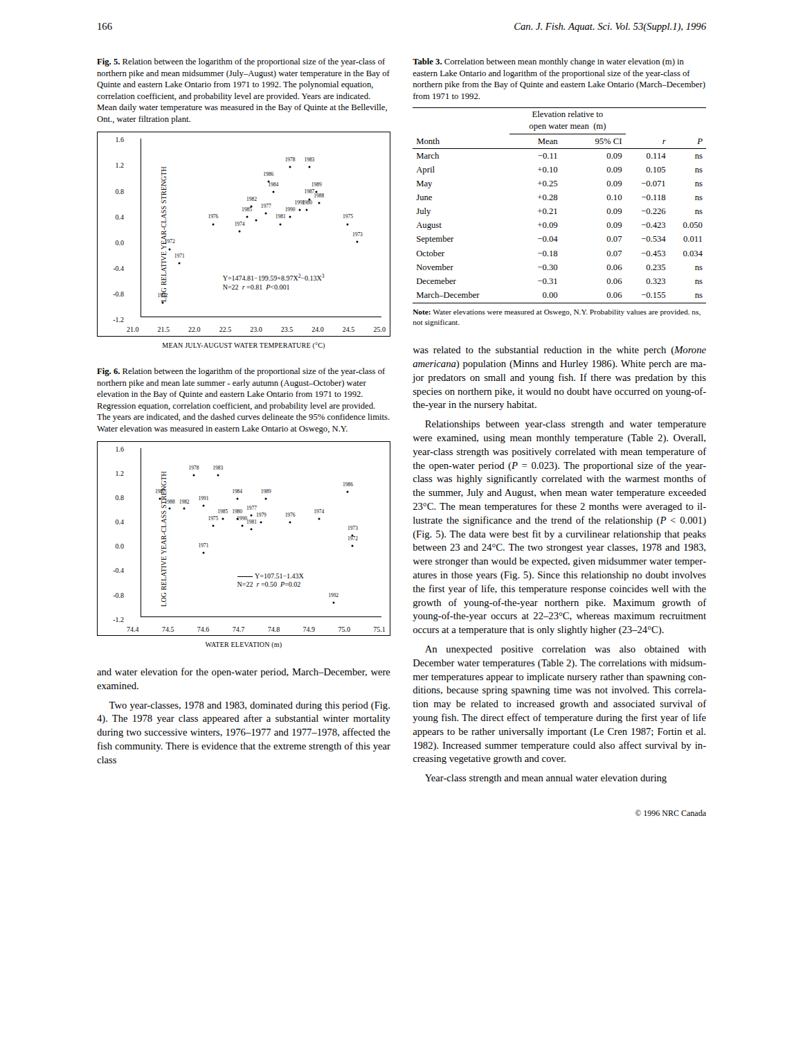166
Can. J. Fish. Aquat. Sci. Vol. 53(Suppl.1), 1996
Fig. 5. Relation between the logarithm of the proportional size of the year-class of northern pike and mean midsummer (July–August) water temperature in the Bay of Quinte and eastern Lake Ontario from 1971 to 1992. The polynomial equation, correlation coefficient, and probability level are provided. Years are indicated. Mean daily water temperature was measured in the Bay of Quinte at the Belleville, Ont., water filtration plant.
LOG RELATIVE YEAR-CLASS STRENGTH
1.6
1.2
0.8
0.4
0.0
-0.4
-0.8
-1.2
1972 1971 1992 1976 1974 1985 1982 1977 1984 1986 1981 1990 1991 1987 1989 1988 1980 1978 1983 1975 1973
Y=1474.81−199.59+8.97X2−0.13X3
N=22 r =0.81 P<0.001
21.0
21.5
22.0
22.5
23.0
23.5
24.0
24.5
25.0
MEAN JULY-AUGUST WATER TEMPERATURE (°C)
Fig. 6. Relation between the logarithm of the proportional size of the year-class of northern pike and mean late summer - early autumn (August–October) water elevation in the Bay of Quinte and eastern Lake Ontario from 1971 to 1992. Regression equation, correlation coefficient, and probability level are provided. The years are indicated, and the dashed curves delineate the 95% confidence limits. Water elevation was measured in eastern Lake Ontario at Oswego, N.Y.
LOG RELATIVE YEAR-CLASS STRENGTH
1.6
1.2
0.8
0.4
0.0
-0.4
-0.8
-1.2
1978 1983 1987 1988 1982 1991 1984 1989 1985 1980 1977 1975 1990 1979 1981 1976 1974 1986 1973 1972 1971 1992
Y=107.51−1.43X
N=22 r =0.50 P=0.02
74.4
74.5
74.6
74.7
74.8
74.9
75.0
75.1
WATER ELEVATION (m)
and water elevation for the open-water period, March–December, were examined.
Two year-classes, 1978 and 1983, dominated during this period (Fig. 4). The 1978 year class appeared after a substantial winter mortality during two successive winters, 1976–1977 and 1977–1978, affected the fish community. There is evidence that the extreme strength of this year class
Table 3. Correlation between mean monthly change in water elevation (m) in eastern Lake Ontario and logarithm of the proportional size of the year-class of northern pike from the Bay of Quinte and eastern Lake Ontario (March–December) from 1971 to 1992.
| | Elevation relative to open water mean (m) | | |
| --- | --- | --- | --- |
| Month | Mean | 95% CI | r | P |
| March | −0.11 | 0.09 | 0.114 | ns |
| April | +0.10 | 0.09 | 0.105 | ns |
| May | +0.25 | 0.09 | −0.071 | ns |
| June | +0.28 | 0.10 | −0.118 | ns |
| July | +0.21 | 0.09 | −0.226 | ns |
| August | +0.09 | 0.09 | −0.423 | 0.050 |
| September | −0.04 | 0.07 | −0.534 | 0.011 |
| October | −0.18 | 0.07 | −0.453 | 0.034 |
| November | −0.30 | 0.06 | 0.235 | ns |
| Decemeber | −0.31 | 0.06 | 0.323 | ns |
| March–December | 0.00 | 0.06 | −0.155 | ns |
Note: Water elevations were measured at Oswego, N.Y. Probability values are provided. ns, not significant.
was related to the substantial reduction in the white perch (Morone americana) population (Minns and Hurley 1986). White perch are major predators on small and young fish. If there was predation by this species on northern pike, it would no doubt have occurred on young-of-the-year in the nursery habitat.
Relationships between year-class strength and water temperature were examined, using mean monthly temperature (Table 2). Overall, year-class strength was positively correlated with mean temperature of the open-water period (P = 0.023). The proportional size of the year-class was highly significantly correlated with the warmest months of the summer, July and August, when mean water temperature exceeded 23°C. The mean temperatures for these 2 months were averaged to illustrate the significance and the trend of the relationship (P < 0.001) (Fig. 5). The data were best fit by a curvilinear relationship that peaks between 23 and 24°C. The two strongest year classes, 1978 and 1983, were stronger than would be expected, given midsummer water temperatures in those years (Fig. 5). Since this relationship no doubt involves the first year of life, this temperature response coincides well with the growth of young-of-the-year northern pike. Maximum growth of young-of-the-year occurs at 22–23°C, whereas maximum recruitment occurs at a temperature that is only slightly higher (23–24°C).
An unexpected positive correlation was also obtained with December water temperatures (Table 2). The correlations with midsummer temperatures appear to implicate nursery rather than spawning conditions, because spring spawning time was not involved. This correlation may be related to increased growth and associated survival of young fish. The direct effect of temperature during the first year of life appears to be rather universally important (Le Cren 1987; Fortin et al. 1982). Increased summer temperature could also affect survival by increasing vegetative growth and cover.
Year-class strength and mean annual water elevation during
© 1996 NRC Canada